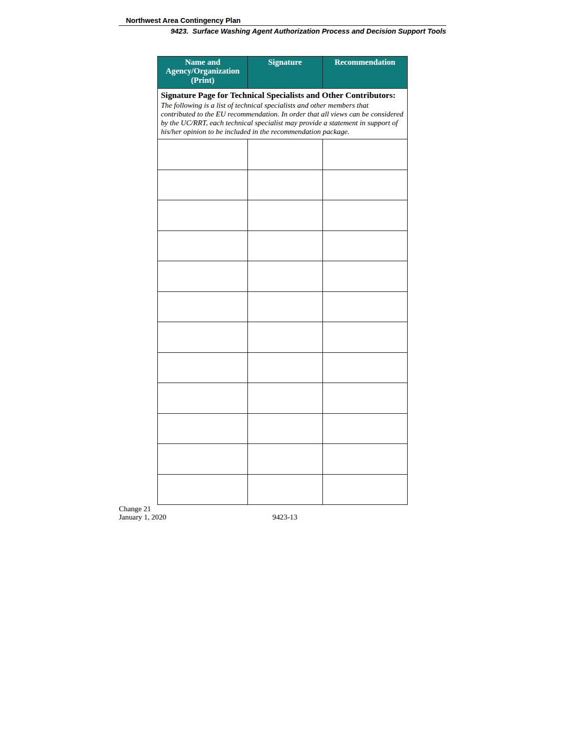Northwest Area Contingency Plan
9423. Surface Washing Agent Authorization Process and Decision Support Tools
| Signature Page for Technical Specialists and Other Contributors: The following is a list of technical specialists and other members that contributed to the EU recommendation. In order that all views can be considered by the UC/RRT, each technical specialist may provide a statement in support of his/her opinion to be included in the recommendation package. |
| Name and Agency/Organization (Print) | Signature | Recommendation |
Change 21
January 1, 2020
9423-13